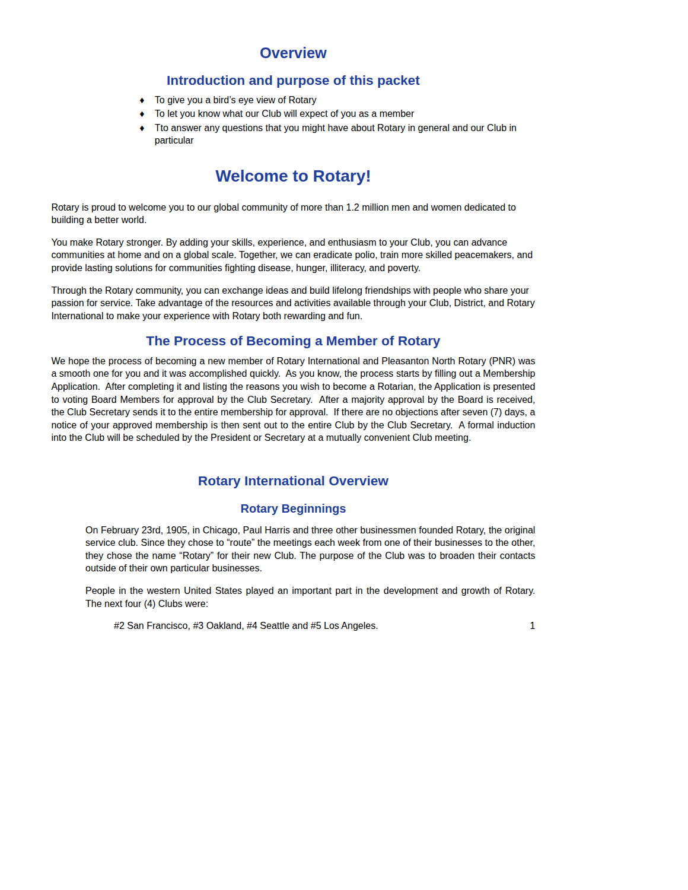Overview
Introduction and purpose of this packet
To give you a bird’s eye view of Rotary
To let you know what our Club will expect of you as a member
Tto answer any questions that you might have about Rotary in general and our Club in particular
Welcome to Rotary!
Rotary is proud to welcome you to our global community of more than 1.2 million men and women dedicated to building a better world.
You make Rotary stronger. By adding your skills, experience, and enthusiasm to your Club, you can advance communities at home and on a global scale. Together, we can eradicate polio, train more skilled peacemakers, and provide lasting solutions for communities fighting disease, hunger, illiteracy, and poverty.
Through the Rotary community, you can exchange ideas and build lifelong friendships with people who share your passion for service. Take advantage of the resources and activities available through your Club, District, and Rotary International to make your experience with Rotary both rewarding and fun.
The Process of Becoming a Member of Rotary
We hope the process of becoming a new member of Rotary International and Pleasanton North Rotary (PNR) was a smooth one for you and it was accomplished quickly. As you know, the process starts by filling out a Membership Application. After completing it and listing the reasons you wish to become a Rotarian, the Application is presented to voting Board Members for approval by the Club Secretary. After a majority approval by the Board is received, the Club Secretary sends it to the entire membership for approval. If there are no objections after seven (7) days, a notice of your approved membership is then sent out to the entire Club by the Club Secretary. A formal induction into the Club will be scheduled by the President or Secretary at a mutually convenient Club meeting.
Rotary International Overview
Rotary Beginnings
On February 23rd, 1905, in Chicago, Paul Harris and three other businessmen founded Rotary, the original service club. Since they chose to “route” the meetings each week from one of their businesses to the other, they chose the name “Rotary” for their new Club. The purpose of the Club was to broaden their contacts outside of their own particular businesses.
People in the western United States played an important part in the development and growth of Rotary. The next four (4) Clubs were:
#2 San Francisco, #3 Oakland, #4 Seattle and #5 Los Angeles. 1